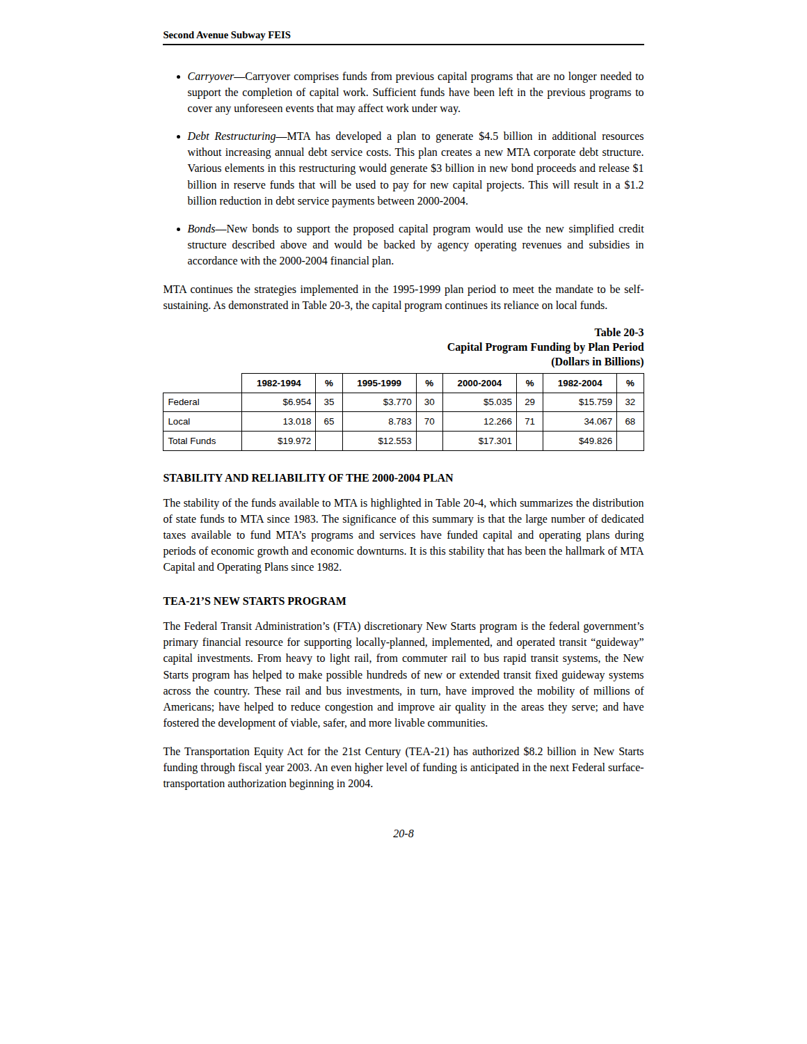Second Avenue Subway FEIS
Carryover—Carryover comprises funds from previous capital programs that are no longer needed to support the completion of capital work. Sufficient funds have been left in the previous programs to cover any unforeseen events that may affect work under way.
Debt Restructuring—MTA has developed a plan to generate $4.5 billion in additional resources without increasing annual debt service costs. This plan creates a new MTA corporate debt structure. Various elements in this restructuring would generate $3 billion in new bond proceeds and release $1 billion in reserve funds that will be used to pay for new capital projects. This will result in a $1.2 billion reduction in debt service payments between 2000-2004.
Bonds—New bonds to support the proposed capital program would use the new simplified credit structure described above and would be backed by agency operating revenues and subsidies in accordance with the 2000-2004 financial plan.
MTA continues the strategies implemented in the 1995-1999 plan period to meet the mandate to be self-sustaining. As demonstrated in Table 20-3, the capital program continues its reliance on local funds.
Table 20-3
Capital Program Funding by Plan Period
(Dollars in Billions)
| | 1982-1994 | % | 1995-1999 | % | 2000-2004 | % | 1982-2004 | % |
| --- | --- | --- | --- | --- | --- | --- | --- | --- |
| Federal | $6.954 | 35 | $3.770 | 30 | $5.035 | 29 | $15.759 | 32 |
| Local | 13.018 | 65 | 8.783 | 70 | 12.266 | 71 | 34.067 | 68 |
| Total Funds | $19.972 | | $12.553 | | $17.301 | | $49.826 | |
Stability and Reliability of the 2000-2004 Plan
The stability of the funds available to MTA is highlighted in Table 20-4, which summarizes the distribution of state funds to MTA since 1983. The significance of this summary is that the large number of dedicated taxes available to fund MTA’s programs and services have funded capital and operating plans during periods of economic growth and economic downturns. It is this stability that has been the hallmark of MTA Capital and Operating Plans since 1982.
TEA-21’s New Starts Program
The Federal Transit Administration’s (FTA) discretionary New Starts program is the federal government’s primary financial resource for supporting locally-planned, implemented, and operated transit “guideway” capital investments. From heavy to light rail, from commuter rail to bus rapid transit systems, the New Starts program has helped to make possible hundreds of new or extended transit fixed guideway systems across the country. These rail and bus investments, in turn, have improved the mobility of millions of Americans; have helped to reduce congestion and improve air quality in the areas they serve; and have fostered the development of viable, safer, and more livable communities.
The Transportation Equity Act for the 21st Century (TEA-21) has authorized $8.2 billion in New Starts funding through fiscal year 2003. An even higher level of funding is anticipated in the next Federal surface-transportation authorization beginning in 2004.
20-8